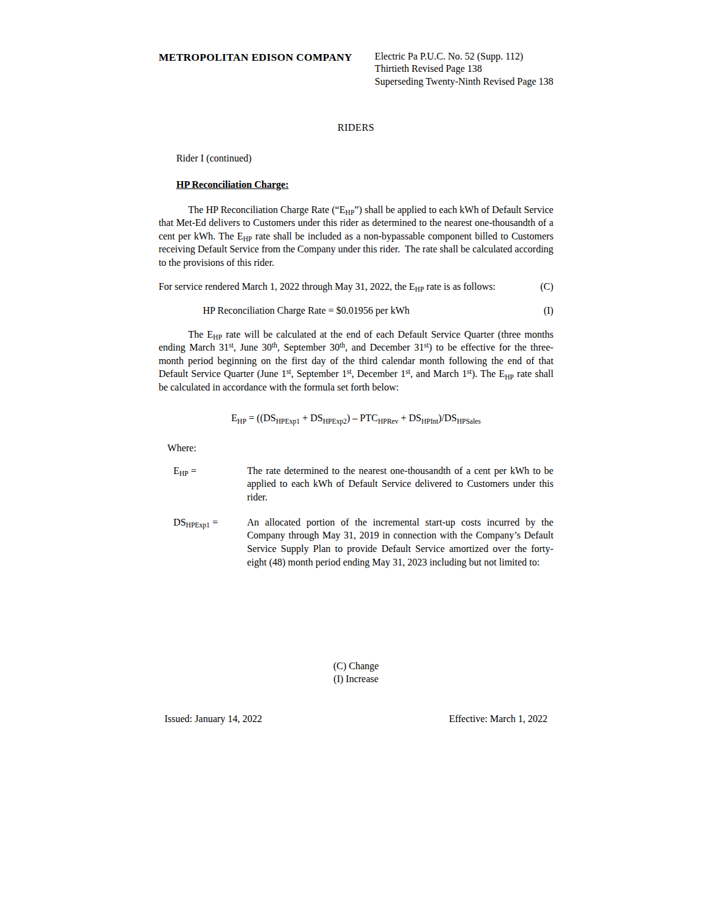METROPOLITAN EDISON COMPANY
Electric Pa P.U.C. No. 52 (Supp. 112)
Thirtieth Revised Page 138
Superseding Twenty-Ninth Revised Page 138
RIDERS
Rider I (continued)
HP Reconciliation Charge:
The HP Reconciliation Charge Rate (“EHP”) shall be applied to each kWh of Default Service that Met-Ed delivers to Customers under this rider as determined to the nearest one-thousandth of a cent per kWh. The EHP rate shall be included as a non-bypassable component billed to Customers receiving Default Service from the Company under this rider. The rate shall be calculated according to the provisions of this rider.
For service rendered March 1, 2022 through May 31, 2022, the EHP rate is as follows:
(C)
HP Reconciliation Charge Rate = $0.01956 per kWh
(I)
The EHP rate will be calculated at the end of each Default Service Quarter (three months ending March 31st, June 30th, September 30th, and December 31st) to be effective for the three-month period beginning on the first day of the third calendar month following the end of that Default Service Quarter (June 1st, September 1st, December 1st, and March 1st). The EHP rate shall be calculated in accordance with the formula set forth below:
EHP = ((DSHPExp1 + DSHPExp2) – PTCHPRev + DSHPInt)/DSHPSales
Where:
EHP =
The rate determined to the nearest one-thousandth of a cent per kWh to be applied to each kWh of Default Service delivered to Customers under this rider.
DSHPExp1 =
An allocated portion of the incremental start-up costs incurred by the Company through May 31, 2019 in connection with the Company’s Default Service Supply Plan to provide Default Service amortized over the forty-eight (48) month period ending May 31, 2023 including but not limited to:
(C) Change
(I) Increase
Issued: January 14, 2022
Effective: March 1, 2022